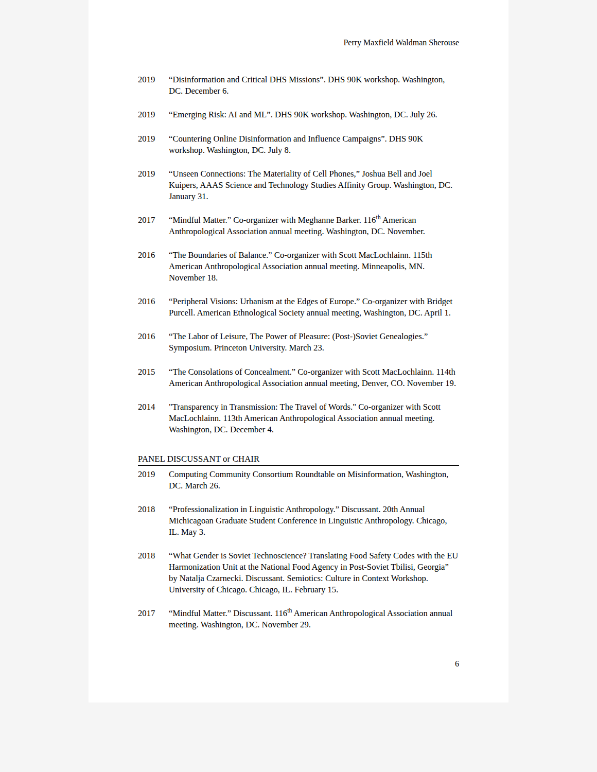Perry Maxfield Waldman Sherouse
2019 “Disinformation and Critical DHS Missions”. DHS 90K workshop. Washington, DC. December 6.
2019 “Emerging Risk: AI and ML”. DHS 90K workshop. Washington, DC. July 26.
2019 “Countering Online Disinformation and Influence Campaigns”. DHS 90K workshop. Washington, DC. July 8.
2019 “Unseen Connections: The Materiality of Cell Phones,” Joshua Bell and Joel Kuipers, AAAS Science and Technology Studies Affinity Group. Washington, DC. January 31.
2017 “Mindful Matter.” Co-organizer with Meghanne Barker. 116th American Anthropological Association annual meeting. Washington, DC. November.
2016 “The Boundaries of Balance.” Co-organizer with Scott MacLochlainn. 115th American Anthropological Association annual meeting. Minneapolis, MN. November 18.
2016 “Peripheral Visions: Urbanism at the Edges of Europe.” Co-organizer with Bridget Purcell. American Ethnological Society annual meeting, Washington, DC. April 1.
2016 “The Labor of Leisure, The Power of Pleasure: (Post-)Soviet Genealogies.” Symposium. Princeton University. March 23.
2015 “The Consolations of Concealment.” Co-organizer with Scott MacLochlainn. 114th American Anthropological Association annual meeting, Denver, CO. November 19.
2014 "Transparency in Transmission: The Travel of Words." Co-organizer with Scott MacLochlainn. 113th American Anthropological Association annual meeting. Washington, DC. December 4.
PANEL DISCUSSANT or CHAIR
2019 Computing Community Consortium Roundtable on Misinformation, Washington, DC. March 26.
2018 “Professionalization in Linguistic Anthropology.” Discussant. 20th Annual Michicagoan Graduate Student Conference in Linguistic Anthropology. Chicago, IL. May 3.
2018 “What Gender is Soviet Technoscience? Translating Food Safety Codes with the EU Harmonization Unit at the National Food Agency in Post-Soviet Tbilisi, Georgia” by Natalja Czarnecki. Discussant. Semiotics: Culture in Context Workshop. University of Chicago. Chicago, IL. February 15.
2017 “Mindful Matter.” Discussant. 116th American Anthropological Association annual meeting. Washington, DC. November 29.
6